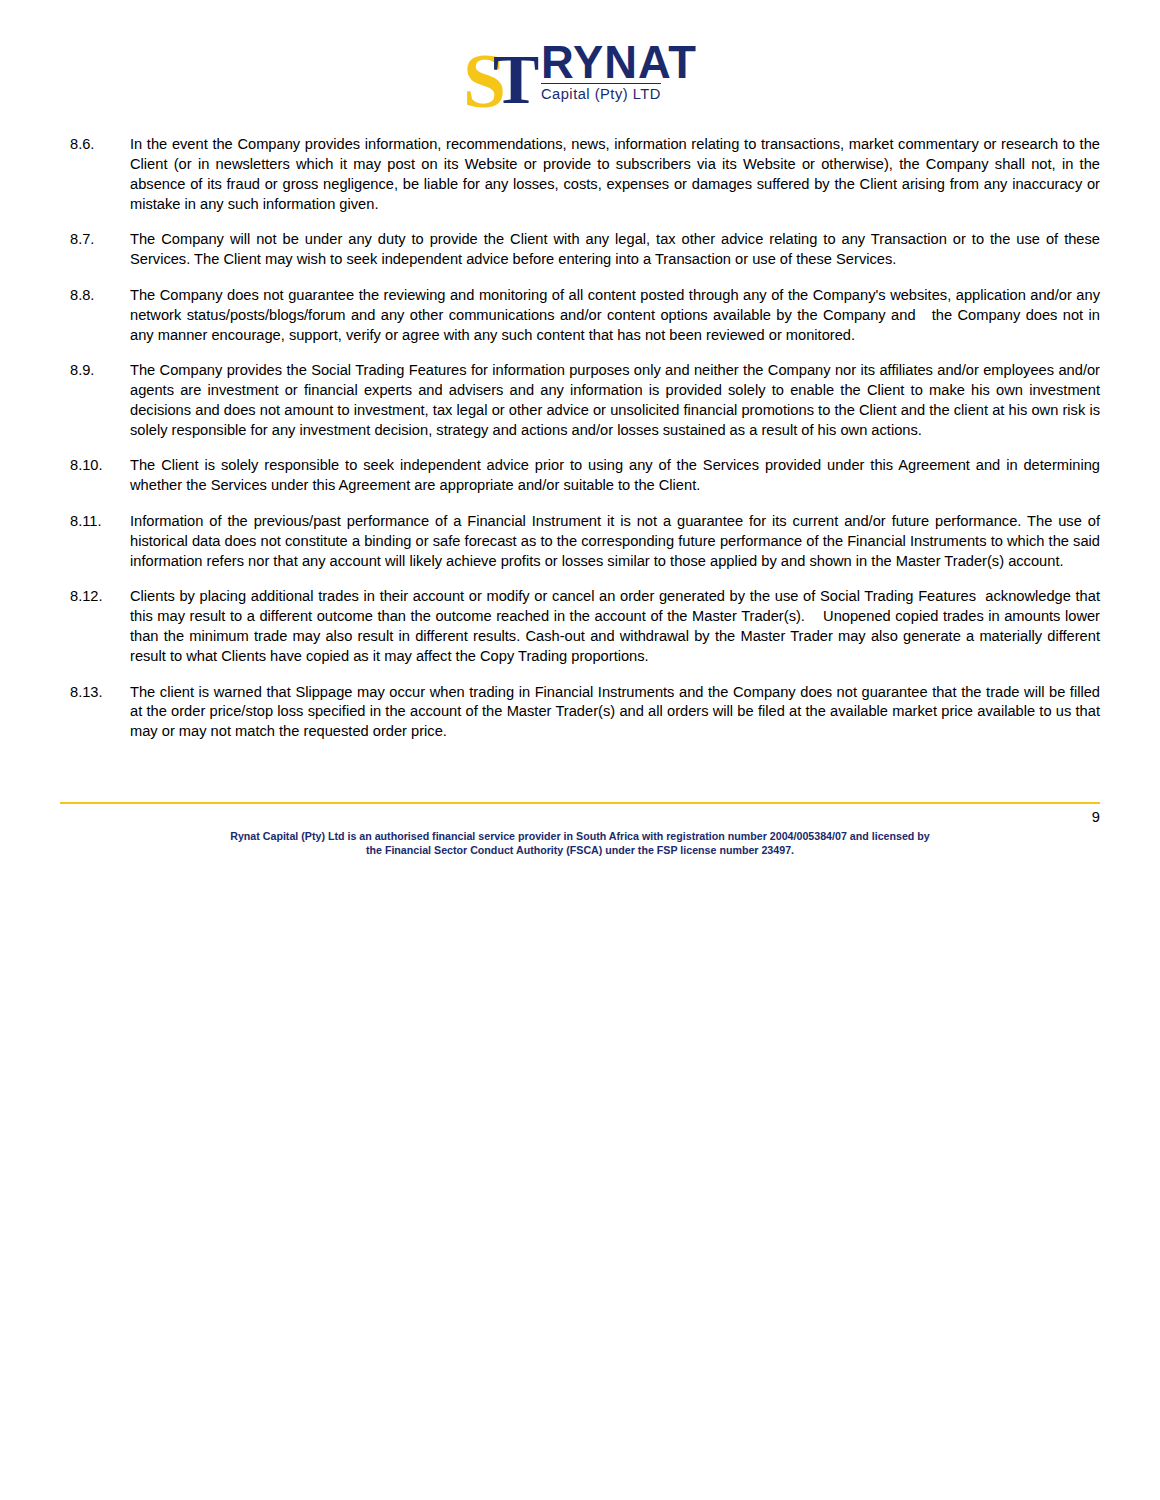ST RYNAT
Capital (Pty) LTD
8.6. In the event the Company provides information, recommendations, news, information relating to transactions, market commentary or research to the Client (or in newsletters which it may post on its Website or provide to subscribers via its Website or otherwise), the Company shall not, in the absence of its fraud or gross negligence, be liable for any losses, costs, expenses or damages suffered by the Client arising from any inaccuracy or mistake in any such information given.
8.7. The Company will not be under any duty to provide the Client with any legal, tax other advice relating to any Transaction or to the use of these Services. The Client may wish to seek independent advice before entering into a Transaction or use of these Services.
8.8. The Company does not guarantee the reviewing and monitoring of all content posted through any of the Company's websites, application and/or any network status/posts/blogs/forum and any other communications and/or content options available by the Company and the Company does not in any manner encourage, support, verify or agree with any such content that has not been reviewed or monitored.
8.9. The Company provides the Social Trading Features for information purposes only and neither the Company nor its affiliates and/or employees and/or agents are investment or financial experts and advisers and any information is provided solely to enable the Client to make his own investment decisions and does not amount to investment, tax legal or other advice or unsolicited financial promotions to the Client and the client at his own risk is solely responsible for any investment decision, strategy and actions and/or losses sustained as a result of his own actions.
8.10. The Client is solely responsible to seek independent advice prior to using any of the Services provided under this Agreement and in determining whether the Services under this Agreement are appropriate and/or suitable to the Client.
8.11. Information of the previous/past performance of a Financial Instrument it is not a guarantee for its current and/or future performance. The use of historical data does not constitute a binding or safe forecast as to the corresponding future performance of the Financial Instruments to which the said information refers nor that any account will likely achieve profits or losses similar to those applied by and shown in the Master Trader(s) account.
8.12. Clients by placing additional trades in their account or modify or cancel an order generated by the use of Social Trading Features acknowledge that this may result to a different outcome than the outcome reached in the account of the Master Trader(s). Unopened copied trades in amounts lower than the minimum trade may also result in different results. Cash-out and withdrawal by the Master Trader may also generate a materially different result to what Clients have copied as it may affect the Copy Trading proportions.
8.13. The client is warned that Slippage may occur when trading in Financial Instruments and the Company does not guarantee that the trade will be filled at the order price/stop loss specified in the account of the Master Trader(s) and all orders will be filed at the available market price available to us that may or may not match the requested order price.
9
Rynat Capital (Pty) Ltd is an authorised financial service provider in South Africa with registration number 2004/005384/07 and licensed by
the Financial Sector Conduct Authority (FSCA) under the FSP license number 23497.